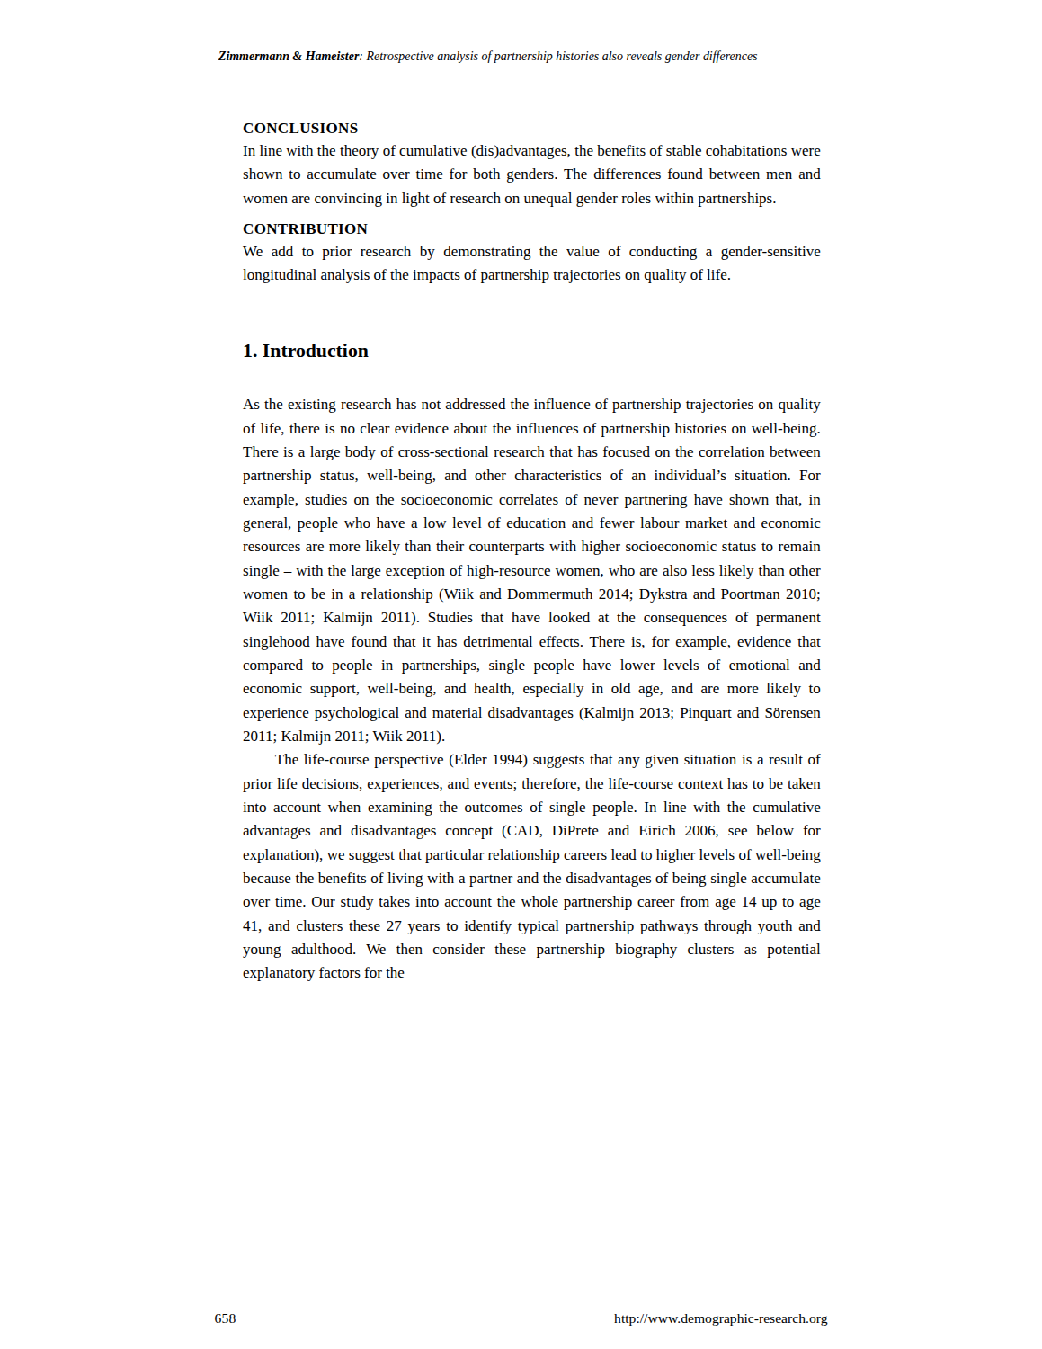Zimmermann & Hameister: Retrospective analysis of partnership histories also reveals gender differences
Conclusions
In line with the theory of cumulative (dis)advantages, the benefits of stable cohabitations were shown to accumulate over time for both genders. The differences found between men and women are convincing in light of research on unequal gender roles within partnerships.
Contribution
We add to prior research by demonstrating the value of conducting a gender-sensitive longitudinal analysis of the impacts of partnership trajectories on quality of life.
1. Introduction
As the existing research has not addressed the influence of partnership trajectories on quality of life, there is no clear evidence about the influences of partnership histories on well-being. There is a large body of cross-sectional research that has focused on the correlation between partnership status, well-being, and other characteristics of an individual’s situation. For example, studies on the socioeconomic correlates of never partnering have shown that, in general, people who have a low level of education and fewer labour market and economic resources are more likely than their counterparts with higher socioeconomic status to remain single – with the large exception of high-resource women, who are also less likely than other women to be in a relationship (Wiik and Dommermuth 2014; Dykstra and Poortman 2010; Wiik 2011; Kalmijn 2011). Studies that have looked at the consequences of permanent singlehood have found that it has detrimental effects. There is, for example, evidence that compared to people in partnerships, single people have lower levels of emotional and economic support, well-being, and health, especially in old age, and are more likely to experience psychological and material disadvantages (Kalmijn 2013; Pinquart and Sörensen 2011; Kalmijn 2011; Wiik 2011).
The life-course perspective (Elder 1994) suggests that any given situation is a result of prior life decisions, experiences, and events; therefore, the life-course context has to be taken into account when examining the outcomes of single people. In line with the cumulative advantages and disadvantages concept (CAD, DiPrete and Eirich 2006, see below for explanation), we suggest that particular relationship careers lead to higher levels of well-being because the benefits of living with a partner and the disadvantages of being single accumulate over time. Our study takes into account the whole partnership career from age 14 up to age 41, and clusters these 27 years to identify typical partnership pathways through youth and young adulthood. We then consider these partnership biography clusters as potential explanatory factors for the
658 http://www.demographic-research.org